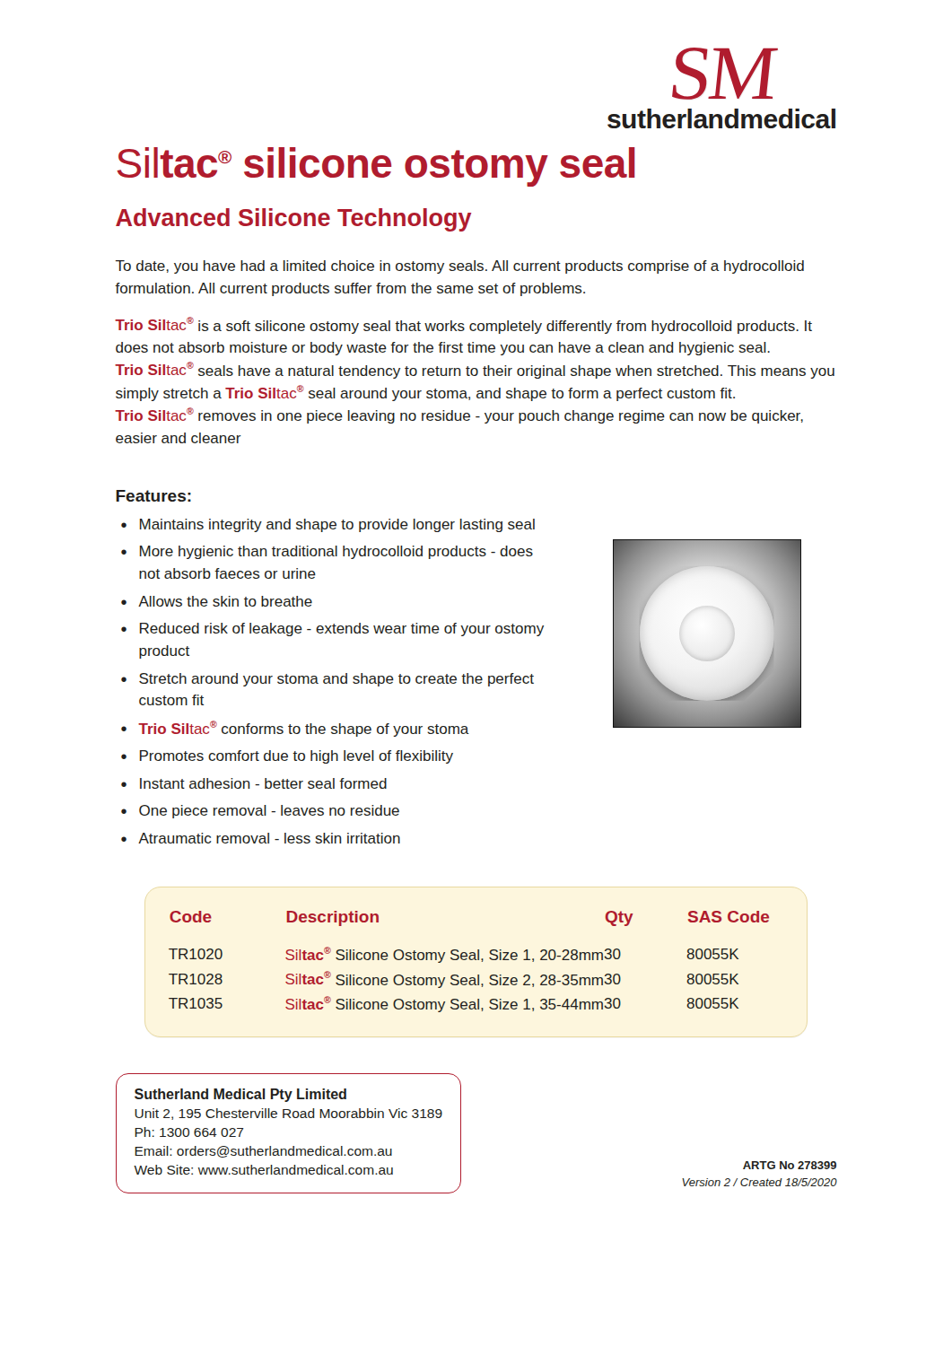SM sutherland medical
Siltac® silicone ostomy seal
Advanced Silicone Technology
To date, you have had a limited choice in ostomy seals. All current products comprise of a hydrocolloid formulation. All current products suffer from the same set of problems.
Trio Siltac® is a soft silicone ostomy seal that works completely differently from hydrocolloid products. It does not absorb moisture or body waste for the first time you can have a clean and hygienic seal.
Trio Siltac® seals have a natural tendency to return to their original shape when stretched. This means you simply stretch a Trio Siltac® seal around your stoma, and shape to form a perfect custom fit.
Trio Siltac® removes in one piece leaving no residue - your pouch change regime can now be quicker, easier and cleaner
Features:
Maintains integrity and shape to provide longer lasting seal
More hygienic than traditional hydrocolloid products - does not absorb faeces or urine
Allows the skin to breathe
Reduced risk of leakage - extends wear time of your ostomy product
Stretch around your stoma and shape to create the perfect custom fit
Trio Siltac® conforms to the shape of your stoma
Promotes comfort due to high level of flexibility
Instant adhesion - better seal formed
One piece removal - leaves no residue
Atraumatic removal - less skin irritation
| Code | Description | Qty | SAS Code |
| --- | --- | --- | --- |
| TR1020 | Sil tac ® Silicone Ostomy Seal, Size 1, 20-28mm | 30 | 80055K |
| TR1028 | Sil tac ® Silicone Ostomy Seal, Size 2, 28-35mm | 30 | 80055K |
| TR1035 | Sil tac ® Silicone Ostomy Seal, Size 1, 35-44mm | 30 | 80055K |
Sutherland Medical Pty Limited
Unit 2, 195 Chesterville Road Moorabbin Vic 3189
Ph: 1300 664 027
Email: orders@sutherlandmedical.com.au
Web Site: www.sutherlandmedical.com.au
ARTG No 278399
Version 2 / Created 18/5/2020